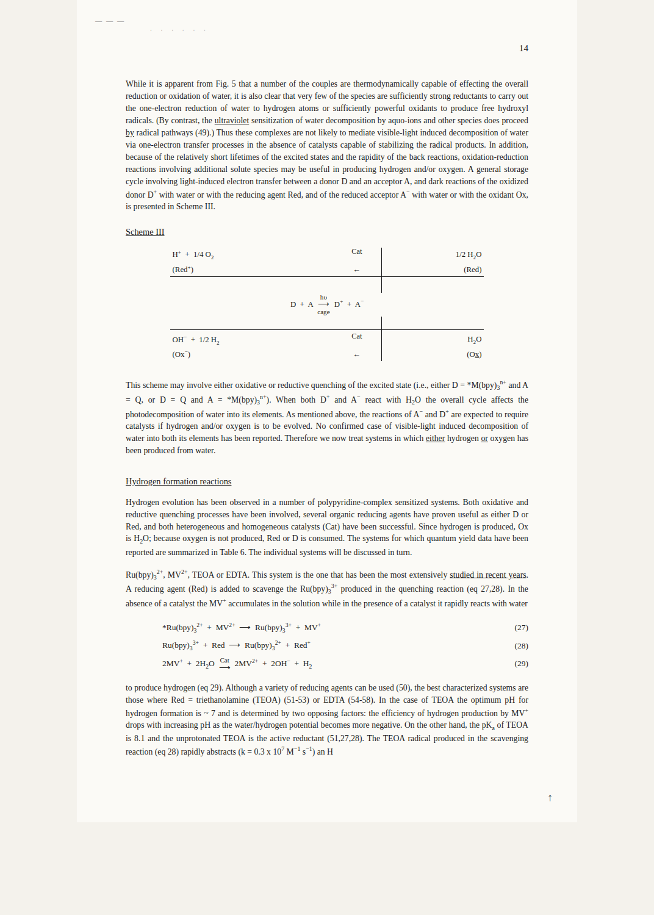— — —
. . . . . .
14
While it is apparent from Fig. 5 that a number of the couples are thermodynamically capable of effecting the overall reduction or oxidation of water, it is also clear that very few of the species are sufficiently strong reductants to carry out the one-electron reduction of water to hydrogen atoms or sufficiently powerful oxidants to produce free hydroxyl radicals. (By contrast, the ultraviolet sensitization of water decomposition by aquo-ions and other species does proceed by radical pathways (49).) Thus these complexes are not likely to mediate visible-light induced decomposition of water via one-electron transfer processes in the absence of catalysts capable of stabilizing the radical products. In addition, because of the relatively short lifetimes of the excited states and the rapidity of the back reactions, oxidation-reduction reactions involving additional solute species may be useful in producing hydrogen and/or oxygen. A general storage cycle involving light-induced electron transfer between a donor D and an acceptor A, and dark reactions of the oxidized donor D+ with water or with the reducing agent Red, and of the reduced acceptor A− with water or with the oxidant Ox, is presented in Scheme III.
Scheme III
| H + + 1/4 O 2 | Cat | | 1/2 H 2 O |
| (Red + ) | ← | | (Red) |
| D + A hυ ⟶ cage D + + A − |
| OH − + 1/2 H 2 | Cat | | H 2 O |
| (Ox − ) | ← | | (O x ) |
This scheme may involve either oxidative or reductive quenching of the excited state (i.e., either D = *M(bpy)3 n+ and A = Q, or D = Q and A = *M(bpy)3 n+). When both D+ and A− react with H2 O the overall cycle affects the photodecomposition of water into its elements. As mentioned above, the reactions of A− and D+ are expected to require catalysts if hydrogen and/or oxygen is to be evolved. No confirmed case of visible-light induced decomposition of water into both its elements has been reported. Therefore we now treat systems in which either hydrogen or oxygen has been produced from water.
Hydrogen formation reactions
Hydrogen evolution has been observed in a number of polypyridine-complex sensitized systems. Both oxidative and reductive quenching processes have been involved, several organic reducing agents have proven useful as either D or Red, and both heterogeneous and homogeneous catalysts (Cat) have been successful. Since hydrogen is produced, Ox is H2 O; because oxygen is not produced, Red or D is consumed. The systems for which quantum yield data have been reported are summarized in Table 6. The individual systems will be discussed in turn.
Ru(bpy)32+, MV2+, TEOA or EDTA. This system is the one that has been the most extensively studied in recent years. A reducing agent (Red) is added to scavenge the Ru(bpy)33+ produced in the quenching reaction (eq 27,28). In the absence of a catalyst the MV+ accumulates in the solution while in the presence of a catalyst it rapidly reacts with water
*Ru(bpy)32+ + MV2+ ⟶ Ru(bpy)33+ + MV+ (27)
Ru(bpy)33+ + Red ⟶ Ru(bpy)32+ + Red+ (28)
2MV+ + 2H2 O Cat⟶ 2MV2+ + 2OH− + H2 (29)
to produce hydrogen (eq 29). Although a variety of reducing agents can be used (50), the best characterized systems are those where Red = triethanolamine (TEOA) (51-53) or EDTA (54-58). In the case of TEOA the optimum pH for hydrogen formation is ~ 7 and is determined by two opposing factors: the efficiency of hydrogen production by MV+ drops with increasing pH as the water/hydrogen potential becomes more negative. On the other hand, the pKa of TEOA is 8.1 and the unprotonated TEOA is the active reductant (51,27,28). The TEOA radical produced in the scavenging reaction (eq 28) rapidly abstracts (k = 0.3 x 107 M−1 s−1) an H
↑